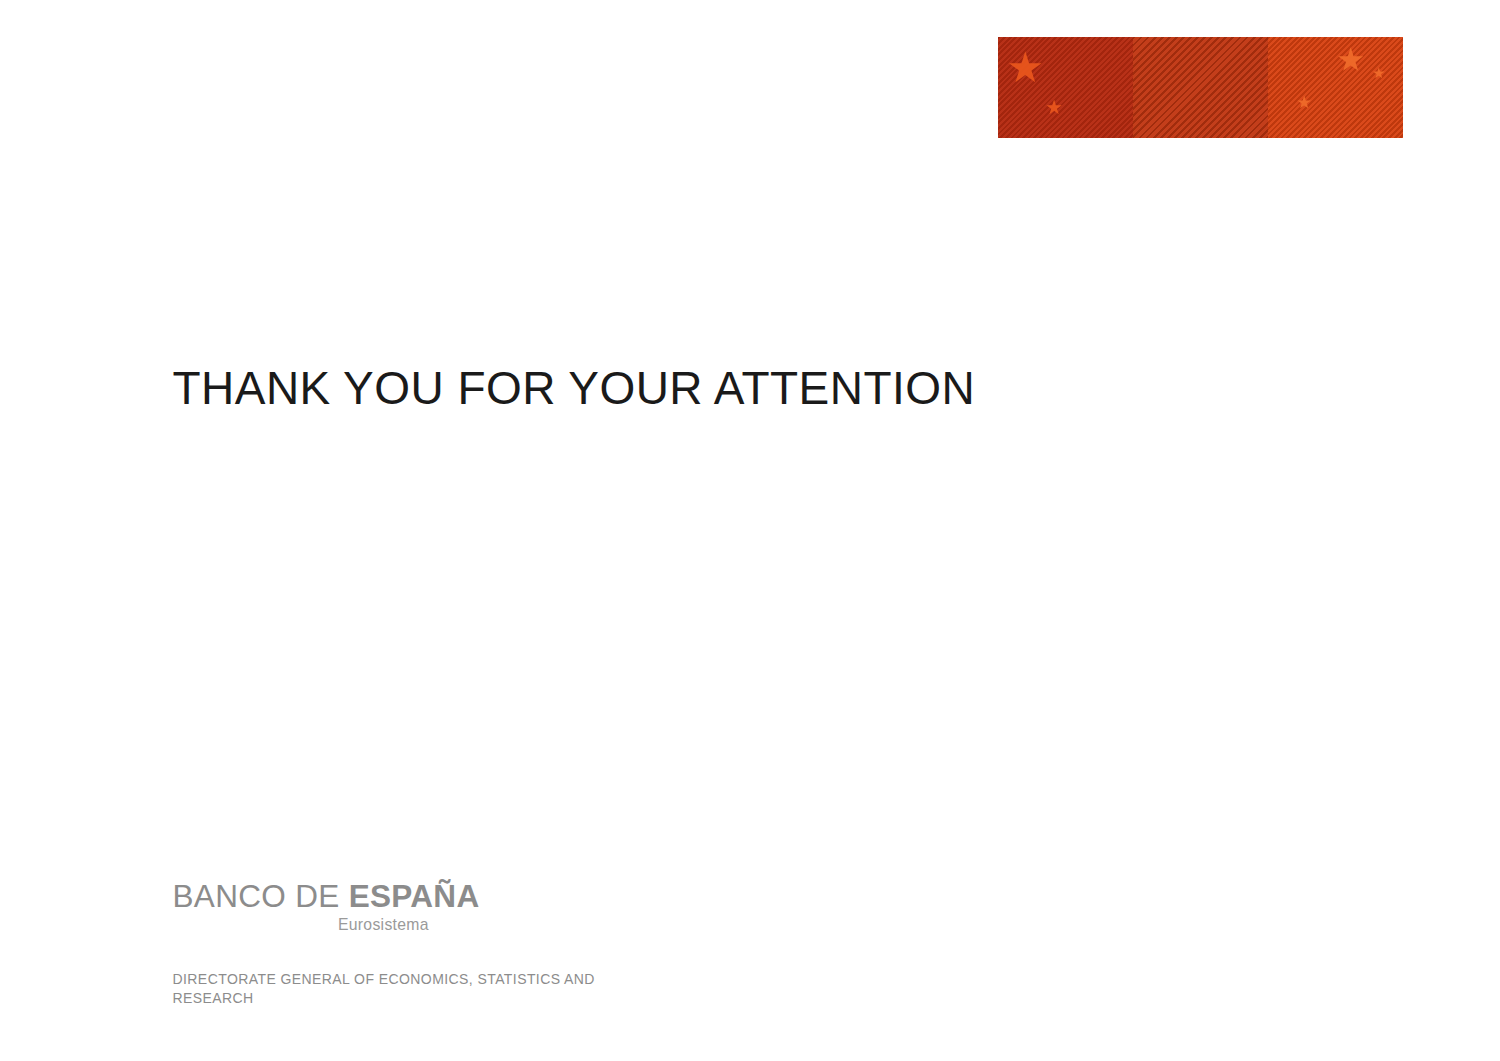THANK YOU FOR YOUR ATTENTION
BANCO DE ESPAÑA
Eurosistema
DIRECTORATE GENERAL OF ECONOMICS, STATISTICS AND RESEARCH